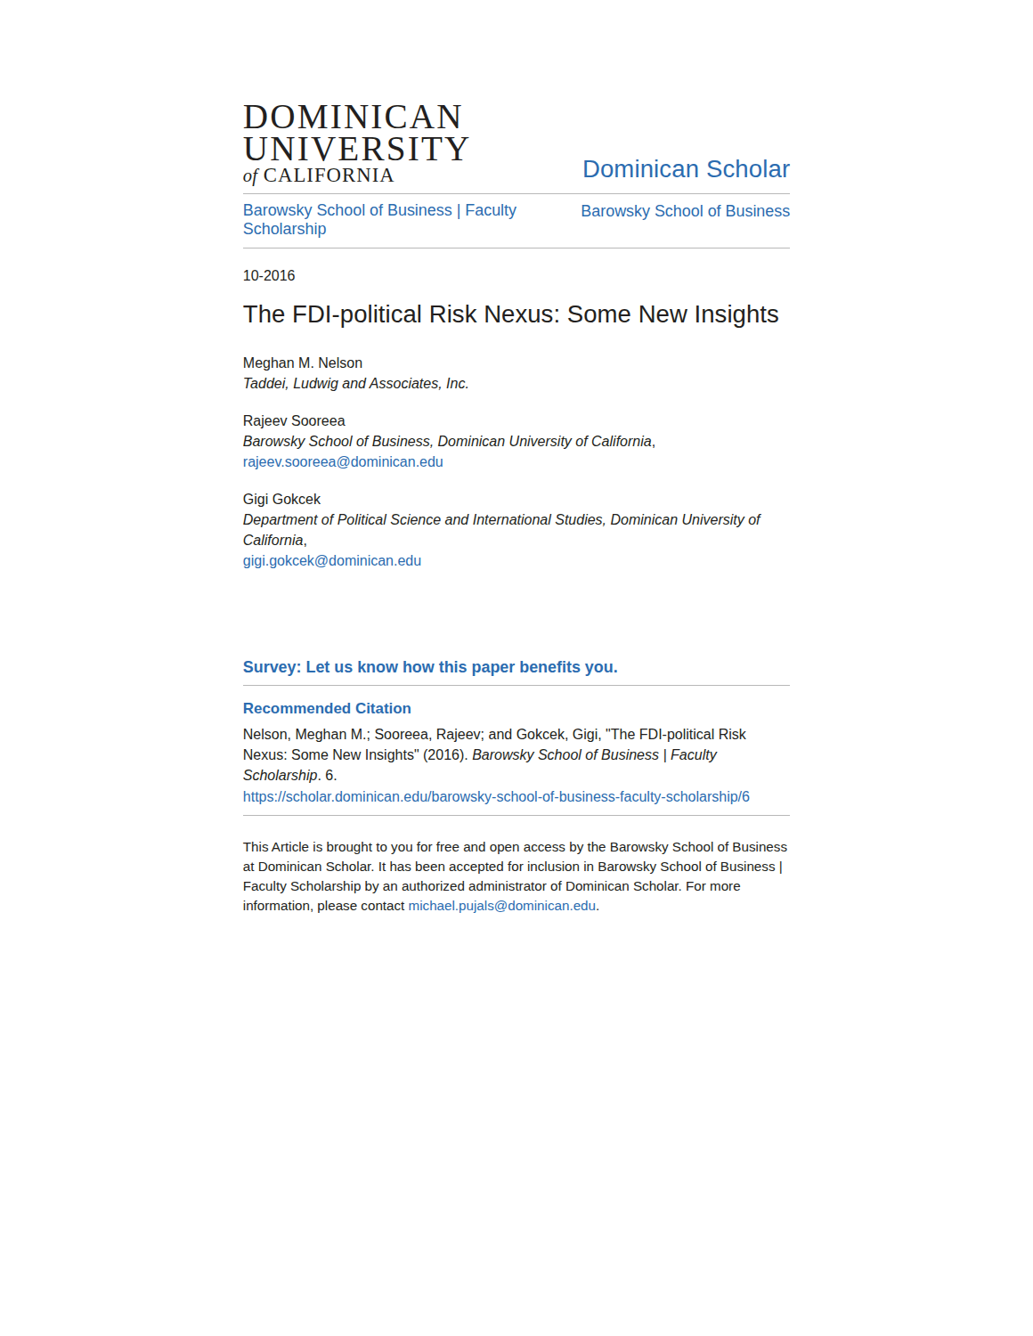Dominican University of California
Dominican Scholar
Barowsky School of Business | Faculty Scholarship
Barowsky School of Business
10-2016
The FDI-political Risk Nexus: Some New Insights
Meghan M. Nelson Taddei, Ludwig and Associates, Inc.
Rajeev Sooreea Barowsky School of Business, Dominican University of California, rajeev.sooreea@dominican.edu
Gigi Gokcek Department of Political Science and International Studies, Dominican University of California,
gigi.gokcek@dominican.edu
Survey: Let us know how this paper benefits you.
Recommended Citation
Nelson, Meghan M.; Sooreea, Rajeev; and Gokcek, Gigi, "The FDI-political Risk Nexus: Some New Insights" (2016). Barowsky School of Business | Faculty Scholarship. 6.
https://scholar.dominican.edu/barowsky-school-of-business-faculty-scholarship/6
This Article is brought to you for free and open access by the Barowsky School of Business at Dominican Scholar. It has been accepted for inclusion in Barowsky School of Business | Faculty Scholarship by an authorized administrator of Dominican Scholar. For more information, please contact michael.pujals@dominican.edu.